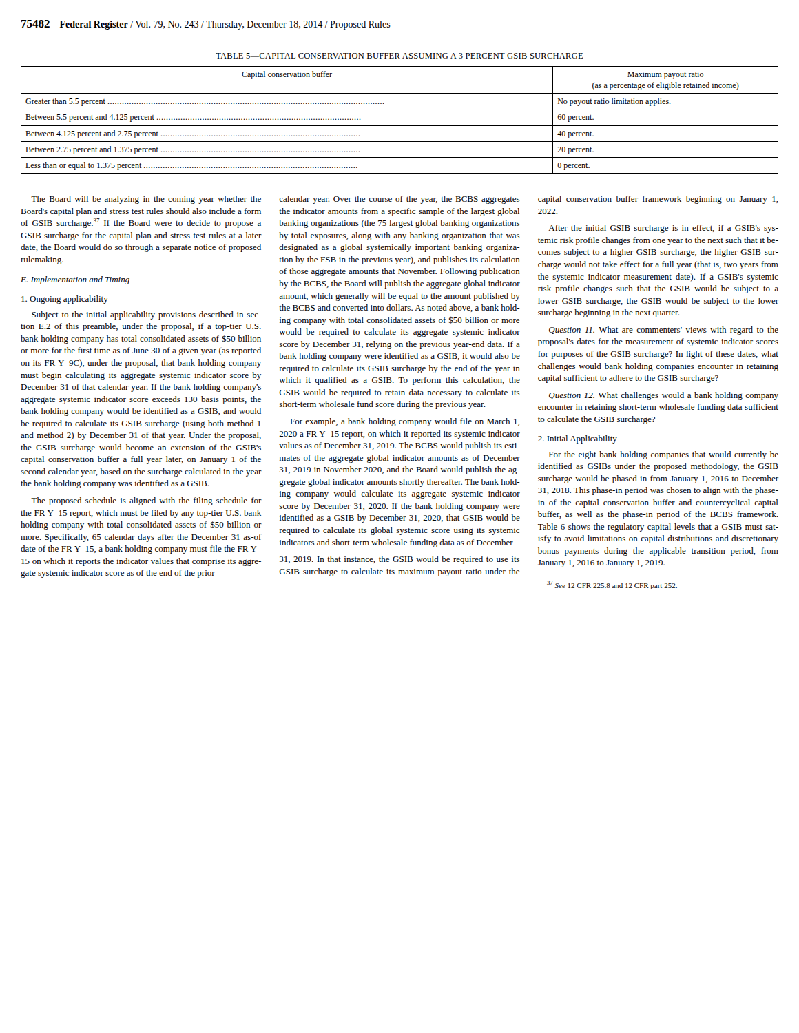75482 Federal Register / Vol. 79, No. 243 / Thursday, December 18, 2014 / Proposed Rules
TABLE 5—CAPITAL CONSERVATION BUFFER ASSUMING A 3 PERCENT GSIB SURCHARGE
| Capital conservation buffer | Maximum payout ratio (as a percentage of eligible retained income) |
| --- | --- |
| Greater than 5.5 percent ................................................................................................................... | No payout ratio limitation applies. |
| Between 5.5 percent and 4.125 percent ..................................................................................... | 60 percent. |
| Between 4.125 percent and 2.75 percent ................................................................................... | 40 percent. |
| Between 2.75 percent and 1.375 percent ................................................................................... | 20 percent. |
| Less than or equal to 1.375 percent ......................................................................................... | 0 percent. |
The Board will be analyzing in the coming year whether the Board's capital plan and stress test rules should also include a form of GSIB surcharge.37 If the Board were to decide to propose a GSIB surcharge for the capital plan and stress test rules at a later date, the Board would do so through a separate notice of proposed rulemaking.
E. Implementation and Timing
1. Ongoing applicability
Subject to the initial applicability provisions described in section E.2 of this preamble, under the proposal, if a top-tier U.S. bank holding company has total consolidated assets of $50 billion or more for the first time as of June 30 of a given year (as reported on its FR Y–9C), under the proposal, that bank holding company must begin calculating its aggregate systemic indicator score by December 31 of that calendar year. If the bank holding company's aggregate systemic indicator score exceeds 130 basis points, the bank holding company would be identified as a GSIB, and would be required to calculate its GSIB surcharge (using both method 1 and method 2) by December 31 of that year. Under the proposal, the GSIB surcharge would become an extension of the GSIB's capital conservation buffer a full year later, on January 1 of the second calendar year, based on the surcharge calculated in the year the bank holding company was identified as a GSIB.
The proposed schedule is aligned with the filing schedule for the FR Y–15 report, which must be filed by any top-tier U.S. bank holding company with total consolidated assets of $50 billion or more. Specifically, 65 calendar days after the December 31 as-of date of the FR Y–15, a bank holding company must file the FR Y–15 on which it reports the indicator values that comprise its aggregate systemic indicator score as of the end of the prior
calendar year. Over the course of the year, the BCBS aggregates the indicator amounts from a specific sample of the largest global banking organizations (the 75 largest global banking organizations by total exposures, along with any banking organization that was designated as a global systemically important banking organization by the FSB in the previous year), and publishes its calculation of those aggregate amounts that November. Following publication by the BCBS, the Board will publish the aggregate global indicator amount, which generally will be equal to the amount published by the BCBS and converted into dollars. As noted above, a bank holding company with total consolidated assets of $50 billion or more would be required to calculate its aggregate systemic indicator score by December 31, relying on the previous year-end data. If a bank holding company were identified as a GSIB, it would also be required to calculate its GSIB surcharge by the end of the year in which it qualified as a GSIB. To perform this calculation, the GSIB would be required to retain data necessary to calculate its short-term wholesale fund score during the previous year.
For example, a bank holding company would file on March 1, 2020 a FR Y–15 report, on which it reported its systemic indicator values as of December 31, 2019. The BCBS would publish its estimates of the aggregate global indicator amounts as of December 31, 2019 in November 2020, and the Board would publish the aggregate global indicator amounts shortly thereafter. The bank holding company would calculate its aggregate systemic indicator score by December 31, 2020. If the bank holding company were identified as a GSIB by December 31, 2020, that GSIB would be required to calculate its global systemic score using its systemic indicators and short-term wholesale funding data as of December
31, 2019. In that instance, the GSIB would be required to use its GSIB surcharge to calculate its maximum payout ratio under the capital conservation buffer framework beginning on January 1, 2022.
After the initial GSIB surcharge is in effect, if a GSIB's systemic risk profile changes from one year to the next such that it becomes subject to a higher GSIB surcharge, the higher GSIB surcharge would not take effect for a full year (that is, two years from the systemic indicator measurement date). If a GSIB's systemic risk profile changes such that the GSIB would be subject to a lower GSIB surcharge, the GSIB would be subject to the lower surcharge beginning in the next quarter.
Question 11. What are commenters' views with regard to the proposal's dates for the measurement of systemic indicator scores for purposes of the GSIB surcharge? In light of these dates, what challenges would bank holding companies encounter in retaining capital sufficient to adhere to the GSIB surcharge?
Question 12. What challenges would a bank holding company encounter in retaining short-term wholesale funding data sufficient to calculate the GSIB surcharge?
2. Initial Applicability
For the eight bank holding companies that would currently be identified as GSIBs under the proposed methodology, the GSIB surcharge would be phased in from January 1, 2016 to December 31, 2018. This phase-in period was chosen to align with the phase-in of the capital conservation buffer and countercyclical capital buffer, as well as the phase-in period of the BCBS framework. Table 6 shows the regulatory capital levels that a GSIB must satisfy to avoid limitations on capital distributions and discretionary bonus payments during the applicable transition period, from January 1, 2016 to January 1, 2019.
37 See 12 CFR 225.8 and 12 CFR part 252.